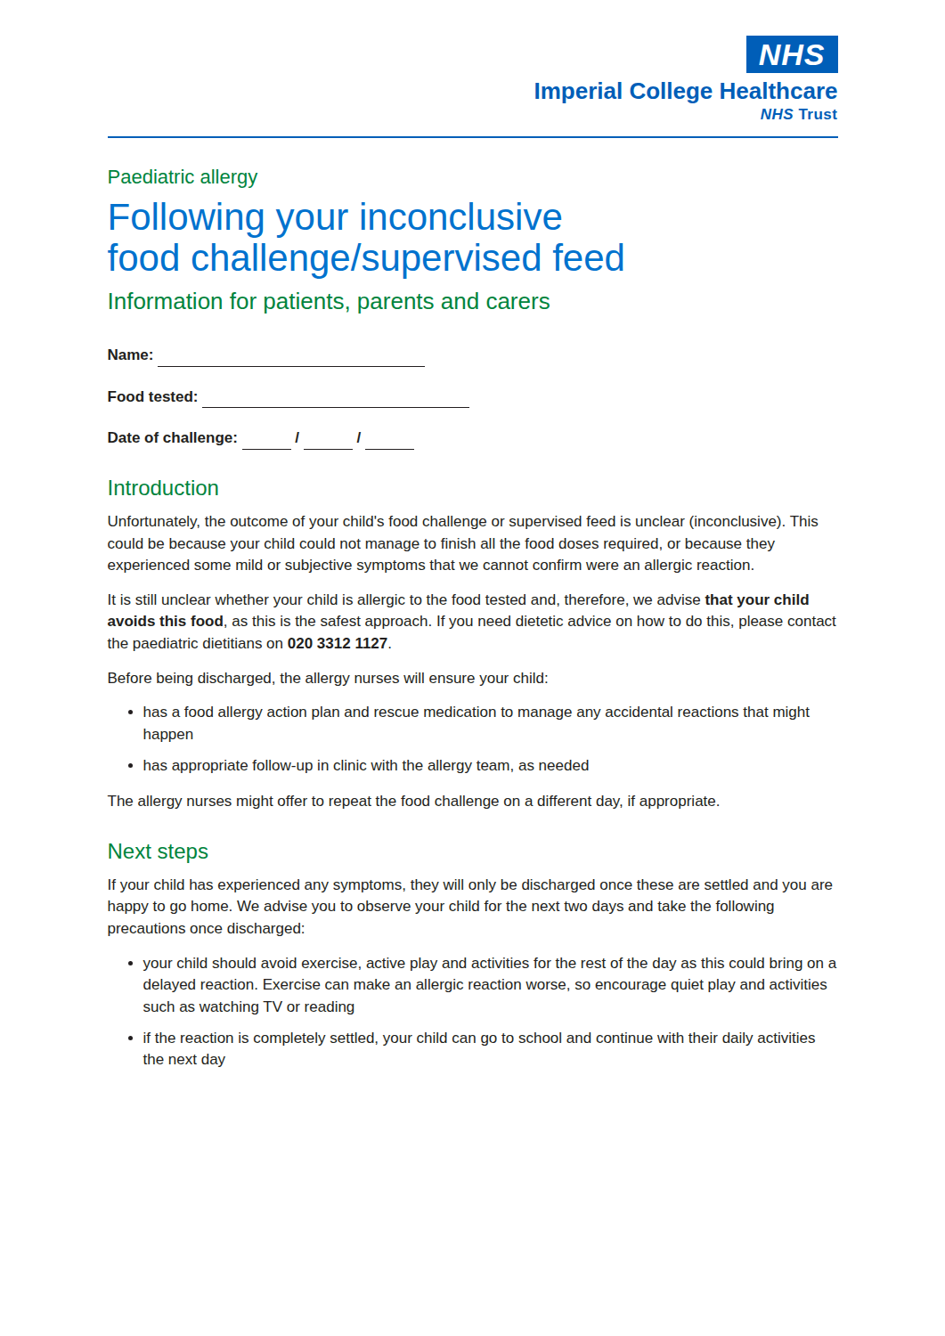NHS
Imperial College Healthcare
NHS Trust
Paediatric allergy
Following your inconclusive
food challenge/supervised feed
Information for patients, parents and carers
Name:
Food tested:
Date of challenge: / /
Introduction
Unfortunately, the outcome of your child's food challenge or supervised feed is unclear (inconclusive). This could be because your child could not manage to finish all the food doses required, or because they experienced some mild or subjective symptoms that we cannot confirm were an allergic reaction.
It is still unclear whether your child is allergic to the food tested and, therefore, we advise that your child avoids this food, as this is the safest approach. If you need dietetic advice on how to do this, please contact the paediatric dietitians on 020 3312 1127.
Before being discharged, the allergy nurses will ensure your child:
has a food allergy action plan and rescue medication to manage any accidental reactions that might happen
has appropriate follow-up in clinic with the allergy team, as needed
The allergy nurses might offer to repeat the food challenge on a different day, if appropriate.
Next steps
If your child has experienced any symptoms, they will only be discharged once these are settled and you are happy to go home. We advise you to observe your child for the next two days and take the following precautions once discharged:
your child should avoid exercise, active play and activities for the rest of the day as this could bring on a delayed reaction. Exercise can make an allergic reaction worse, so encourage quiet play and activities such as watching TV or reading
if the reaction is completely settled, your child can go to school and continue with their daily activities the next day